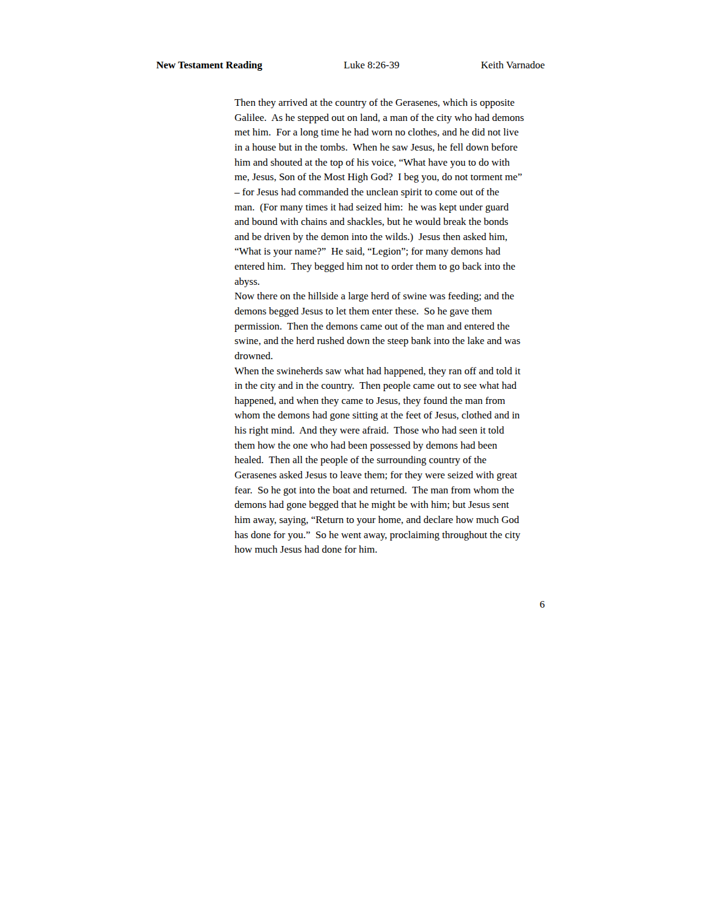New Testament Reading Luke 8:26-39 Keith Varnadoe
Then they arrived at the country of the Gerasenes, which is opposite Galilee. As he stepped out on land, a man of the city who had demons met him. For a long time he had worn no clothes, and he did not live in a house but in the tombs. When he saw Jesus, he fell down before him and shouted at the top of his voice, “What have you to do with me, Jesus, Son of the Most High God? I beg you, do not torment me” – for Jesus had commanded the unclean spirit to come out of the man. (For many times it had seized him: he was kept under guard and bound with chains and shackles, but he would break the bonds and be driven by the demon into the wilds.) Jesus then asked him, “What is your name?” He said, “Legion”; for many demons had entered him. They begged him not to order them to go back into the abyss.
Now there on the hillside a large herd of swine was feeding; and the demons begged Jesus to let them enter these. So he gave them permission. Then the demons came out of the man and entered the swine, and the herd rushed down the steep bank into the lake and was drowned.
When the swineherds saw what had happened, they ran off and told it in the city and in the country. Then people came out to see what had happened, and when they came to Jesus, they found the man from whom the demons had gone sitting at the feet of Jesus, clothed and in his right mind. And they were afraid. Those who had seen it told them how the one who had been possessed by demons had been healed. Then all the people of the surrounding country of the Gerasenes asked Jesus to leave them; for they were seized with great fear. So he got into the boat and returned. The man from whom the demons had gone begged that he might be with him; but Jesus sent him away, saying, “Return to your home, and declare how much God has done for you.” So he went away, proclaiming throughout the city how much Jesus had done for him.
6